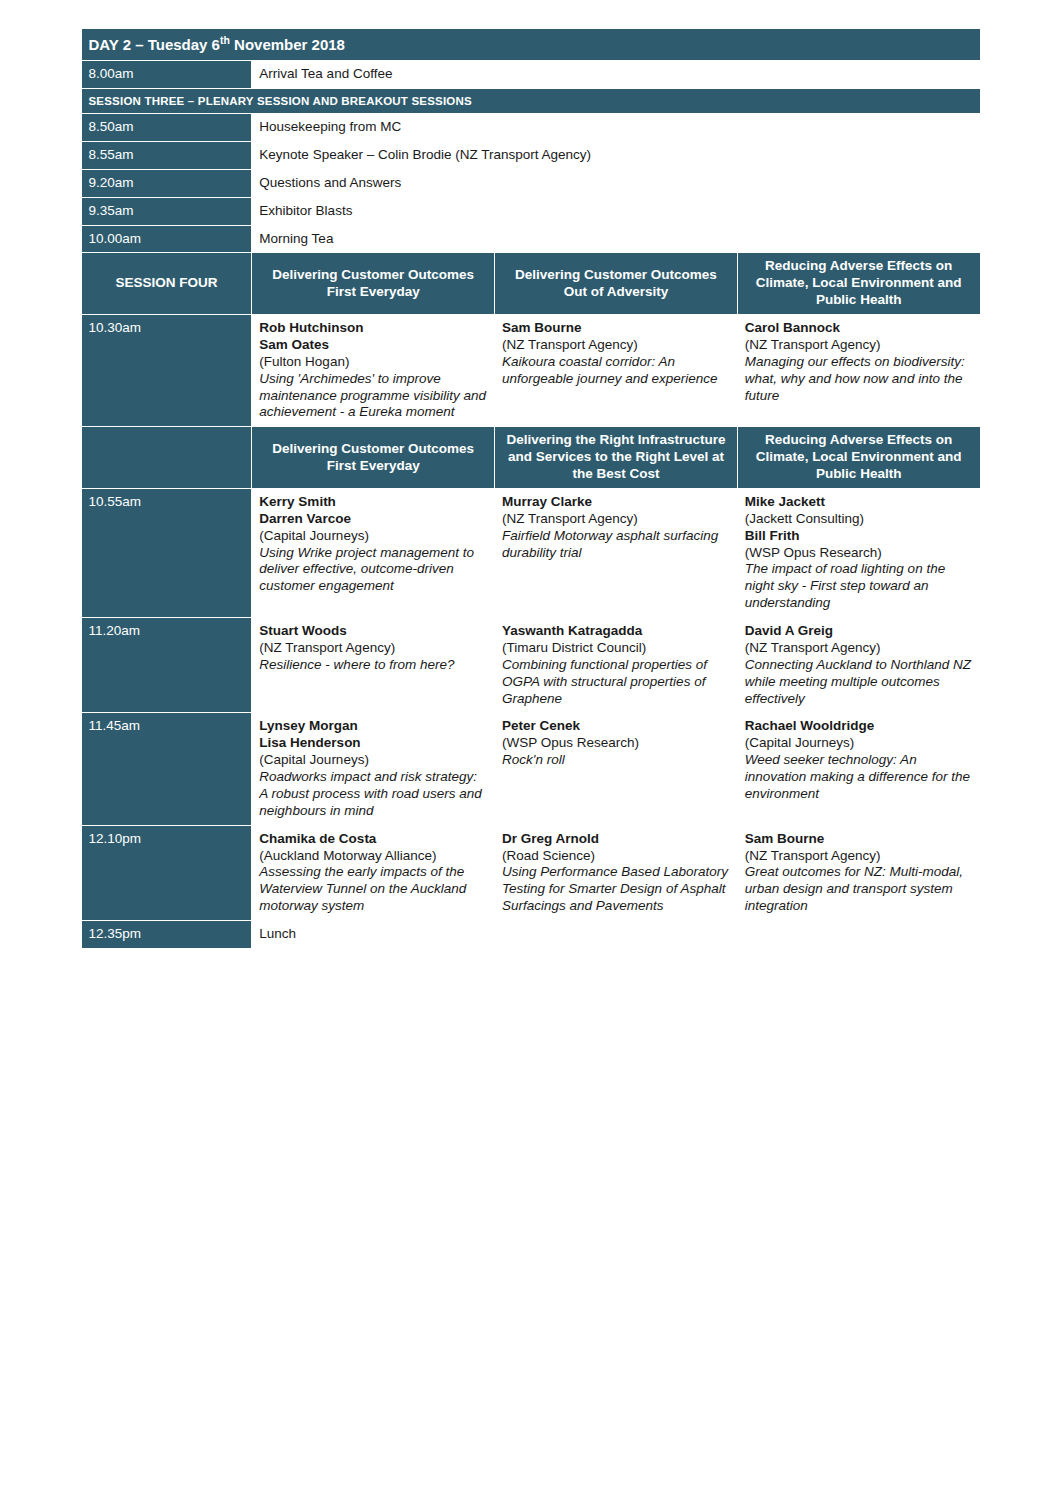| DAY 2 – Tuesday 6 th November 2018 |
| 8.00am | Arrival Tea and Coffee |
| SESSION THREE – PLENARY SESSION AND BREAKOUT SESSIONS |
| 8.50am | Housekeeping from MC |
| 8.55am | Keynote Speaker – Colin Brodie (NZ Transport Agency) |
| 9.20am | Questions and Answers |
| 9.35am | Exhibitor Blasts |
| 10.00am | Morning Tea |
| SESSION FOUR | Delivering Customer Outcomes First Everyday | Delivering Customer Outcomes Out of Adversity | Reducing Adverse Effects on Climate, Local Environment and Public Health |
| 10.30am | Rob Hutchinson Sam Oates (Fulton Hogan) Using 'Archimedes' to improve maintenance programme visibility and achievement - a Eureka moment | Sam Bourne (NZ Transport Agency) Kaikoura coastal corridor: An unforgeable journey and experience | Carol Bannock (NZ Transport Agency) Managing our effects on biodiversity: what, why and how now and into the future |
| | Delivering Customer Outcomes First Everyday | Delivering the Right Infrastructure and Services to the Right Level at the Best Cost | Reducing Adverse Effects on Climate, Local Environment and Public Health |
| 10.55am | Kerry Smith Darren Varcoe (Capital Journeys) Using Wrike project management to deliver effective, outcome-driven customer engagement | Murray Clarke (NZ Transport Agency) Fairfield Motorway asphalt surfacing durability trial | Mike Jackett (Jackett Consulting) Bill Frith (WSP Opus Research) The impact of road lighting on the night sky - First step toward an understanding |
| 11.20am | Stuart Woods (NZ Transport Agency) Resilience - where to from here? | Yaswanth Katragadda (Timaru District Council) Combining functional properties of OGPA with structural properties of Graphene | David A Greig (NZ Transport Agency) Connecting Auckland to Northland NZ while meeting multiple outcomes effectively |
| 11.45am | Lynsey Morgan Lisa Henderson (Capital Journeys) Roadworks impact and risk strategy: A robust process with road users and neighbours in mind | Peter Cenek (WSP Opus Research) Rock'n roll | Rachael Wooldridge (Capital Journeys) Weed seeker technology: An innovation making a difference for the environment |
| 12.10pm | Chamika de Costa (Auckland Motorway Alliance) Assessing the early impacts of the Waterview Tunnel on the Auckland motorway system | Dr Greg Arnold (Road Science) Using Performance Based Laboratory Testing for Smarter Design of Asphalt Surfacings and Pavements | Sam Bourne (NZ Transport Agency) Great outcomes for NZ: Multi-modal, urban design and transport system integration |
| 12.35pm | Lunch |